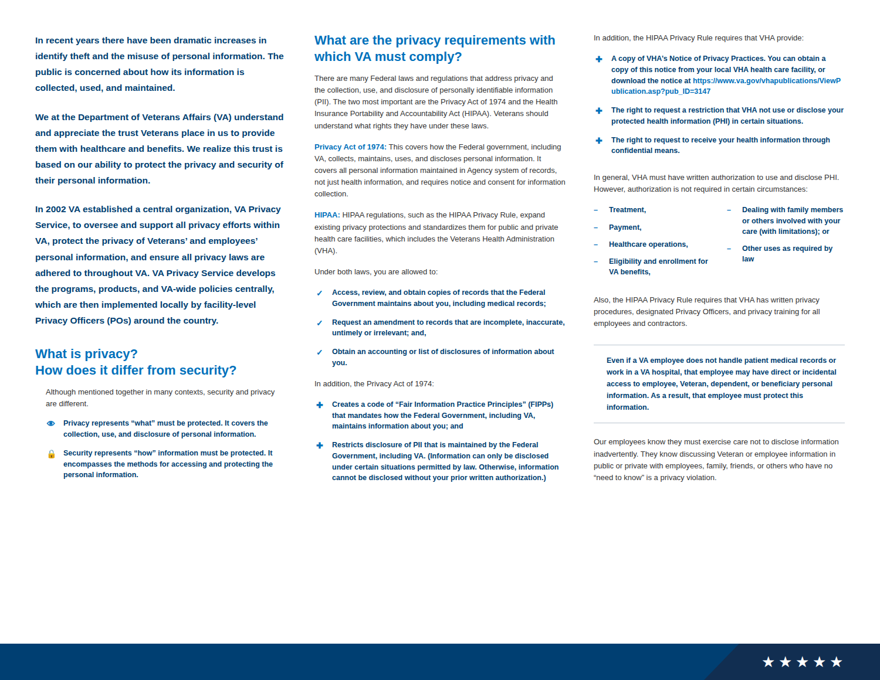In recent years there have been dramatic increases in identify theft and the misuse of personal information. The public is concerned about how its information is collected, used, and maintained.
We at the Department of Veterans Affairs (VA) understand and appreciate the trust Veterans place in us to provide them with healthcare and benefits. We realize this trust is based on our ability to protect the privacy and security of their personal information.
In 2002 VA established a central organization, VA Privacy Service, to oversee and support all privacy efforts within VA, protect the privacy of Veterans’ and employees’ personal information, and ensure all privacy laws are adhered to throughout VA. VA Privacy Service develops the programs, products, and VA-wide policies centrally, which are then implemented locally by facility-level Privacy Officers (POs) around the country.
What is privacy?
How does it differ from security?
Although mentioned together in many contexts, security and privacy are different.
👁Privacy represents “what” must be protected. It covers the collection, use, and disclosure of personal information.
🔒Security represents “how” information must be protected. It encompasses the methods for accessing and protecting the personal information.
What are the privacy requirements with which VA must comply?
There are many Federal laws and regulations that address privacy and the collection, use, and disclosure of personally identifiable information (PII). The two most important are the Privacy Act of 1974 and the Health Insurance Portability and Accountability Act (HIPAA). Veterans should understand what rights they have under these laws.
Privacy Act of 1974: This covers how the Federal government, including VA, collects, maintains, uses, and discloses personal information. It covers all personal information maintained in Agency system of records, not just health information, and requires notice and consent for information collection.
HIPAA: HIPAA regulations, such as the HIPAA Privacy Rule, expand existing privacy protections and standardizes them for public and private health care facilities, which includes the Veterans Health Administration (VHA).
Under both laws, you are allowed to:
✓Access, review, and obtain copies of records that the Federal Government maintains about you, including medical records;
✓Request an amendment to records that are incomplete, inaccurate, untimely or irrelevant; and,
✓Obtain an accounting or list of disclosures of information about you.
In addition, the Privacy Act of 1974:
✚Creates a code of “Fair Information Practice Principles” (FIPPs) that mandates how the Federal Government, including VA, maintains information about you; and
✚Restricts disclosure of PII that is maintained by the Federal Government, including VA. (Information can only be disclosed under certain situations permitted by law. Otherwise, information cannot be disclosed without your prior written authorization.)
In addition, the HIPAA Privacy Rule requires that VHA provide:
✚A copy of VHA’s Notice of Privacy Practices. You can obtain a copy of this notice from your local VHA health care facility, or download the notice at https://www.va.gov/vhapublications/ViewPublication.asp?pub_ID=3147
✚The right to request a restriction that VHA not use or disclose your protected health information (PHI) in certain situations.
✚The right to request to receive your health information through confidential means.
In general, VHA must have written authorization to use and disclose PHI. However, authorization is not required in certain circumstances:
–Treatment,
–Payment,
–Healthcare operations,
–Eligibility and enrollment for VA benefits,
–Dealing with family members or others involved with your care (with limitations); or
–Other uses as required by law
Also, the HIPAA Privacy Rule requires that VHA has written privacy procedures, designated Privacy Officers, and privacy training for all employees and contractors.
Even if a VA employee does not handle patient medical records or work in a VA hospital, that employee may have direct or incidental access to employee, Veteran, dependent, or beneficiary personal information. As a result, that employee must protect this information.
Our employees know they must exercise care not to disclose information inadvertently. They know discussing Veteran or employee information in public or private with employees, family, friends, or others who have no “need to know” is a privacy violation.
★★★★★